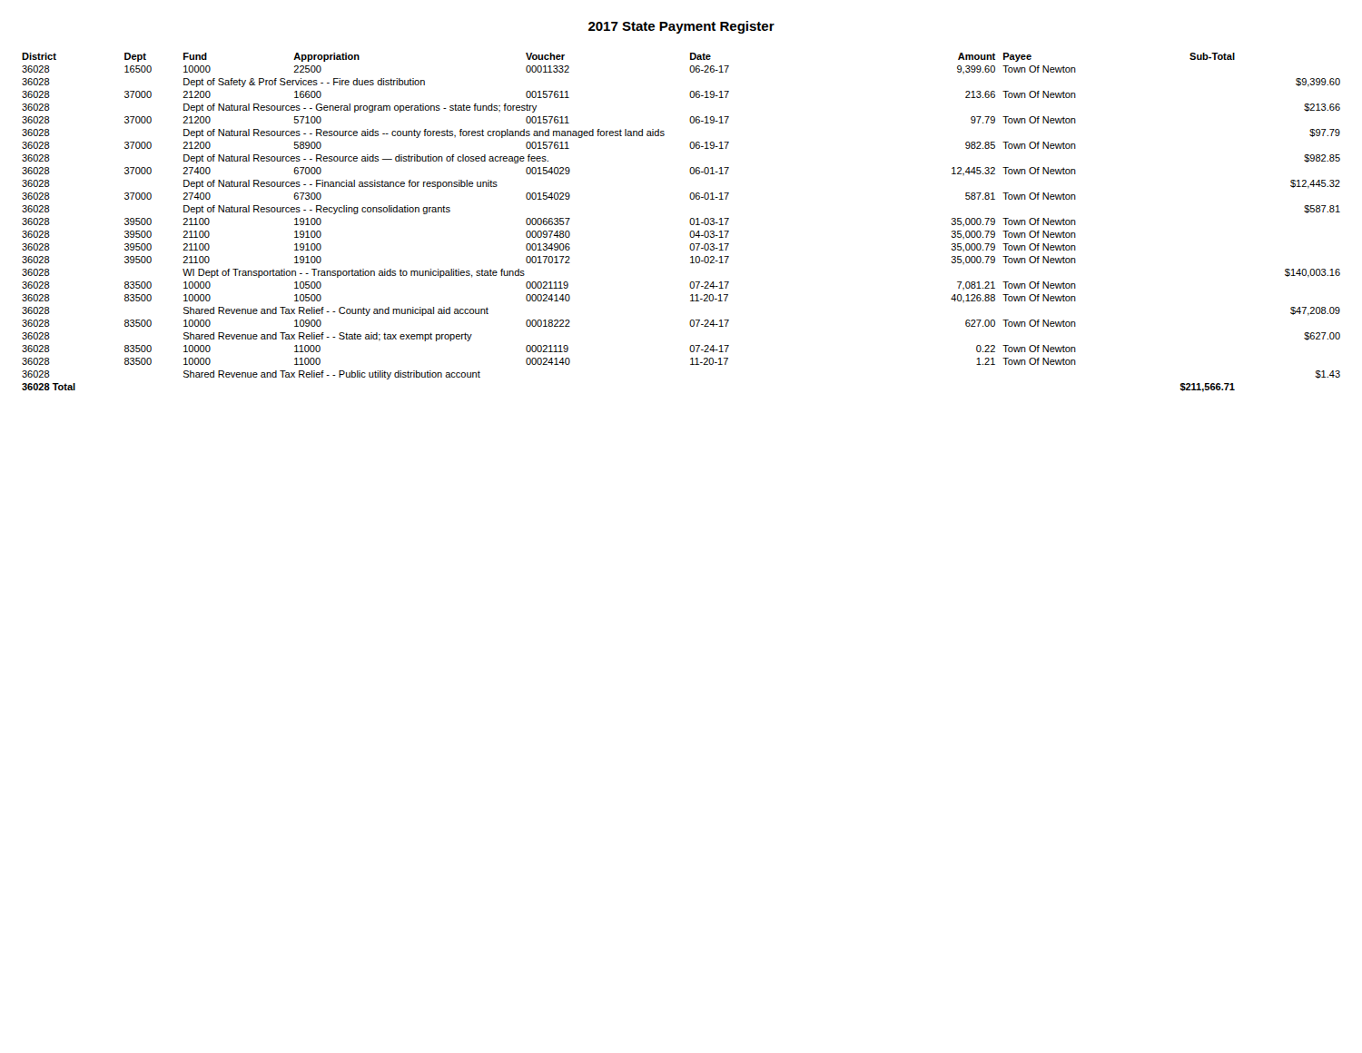2017 State Payment Register
| District | Dept | Fund | Appropriation | Voucher | Date | Amount | Payee | Sub-Total |
| --- | --- | --- | --- | --- | --- | --- | --- | --- |
| 36028 | 16500 | 10000 | 22500 | 00011332 | 06-26-17 | 9,399.60 | Town Of Newton | |
| 36028 | | Dept of Safety & Prof Services - - Fire dues distribution | | | $9,399.60 |
| 36028 | 37000 | 21200 | 16600 | 00157611 | 06-19-17 | 213.66 | Town Of Newton | |
| 36028 | | Dept of Natural Resources - - General program operations - state funds; forestry | | | $213.66 |
| 36028 | 37000 | 21200 | 57100 | 00157611 | 06-19-17 | 97.79 | Town Of Newton | |
| 36028 | | Dept of Natural Resources - - Resource aids -- county forests, forest croplands and managed forest land aids | | | $97.79 |
| 36028 | 37000 | 21200 | 58900 | 00157611 | 06-19-17 | 982.85 | Town Of Newton | |
| 36028 | | Dept of Natural Resources - - Resource aids — distribution of closed acreage fees. | | | $982.85 |
| 36028 | 37000 | 27400 | 67000 | 00154029 | 06-01-17 | 12,445.32 | Town Of Newton | |
| 36028 | | Dept of Natural Resources - - Financial assistance for responsible units | | | $12,445.32 |
| 36028 | 37000 | 27400 | 67300 | 00154029 | 06-01-17 | 587.81 | Town Of Newton | |
| 36028 | | Dept of Natural Resources - - Recycling consolidation grants | | | $587.81 |
| 36028 | 39500 | 21100 | 19100 | 00066357 | 01-03-17 | 35,000.79 | Town Of Newton | |
| 36028 | 39500 | 21100 | 19100 | 00097480 | 04-03-17 | 35,000.79 | Town Of Newton | |
| 36028 | 39500 | 21100 | 19100 | 00134906 | 07-03-17 | 35,000.79 | Town Of Newton | |
| 36028 | 39500 | 21100 | 19100 | 00170172 | 10-02-17 | 35,000.79 | Town Of Newton | |
| 36028 | | WI Dept of Transportation - - Transportation aids to municipalities, state funds | | | $140,003.16 |
| 36028 | 83500 | 10000 | 10500 | 00021119 | 07-24-17 | 7,081.21 | Town Of Newton | |
| 36028 | 83500 | 10000 | 10500 | 00024140 | 11-20-17 | 40,126.88 | Town Of Newton | |
| 36028 | | Shared Revenue and Tax Relief - - County and municipal aid account | | | $47,208.09 |
| 36028 | 83500 | 10000 | 10900 | 00018222 | 07-24-17 | 627.00 | Town Of Newton | |
| 36028 | | Shared Revenue and Tax Relief - - State aid; tax exempt property | | | $627.00 |
| 36028 | 83500 | 10000 | 11000 | 00021119 | 07-24-17 | 0.22 | Town Of Newton | |
| 36028 | 83500 | 10000 | 11000 | 00024140 | 11-20-17 | 1.21 | Town Of Newton | |
| 36028 | | Shared Revenue and Tax Relief - - Public utility distribution account | | | $1.43 |
| 36028 Total | | | | | | | | $211,566.71 |